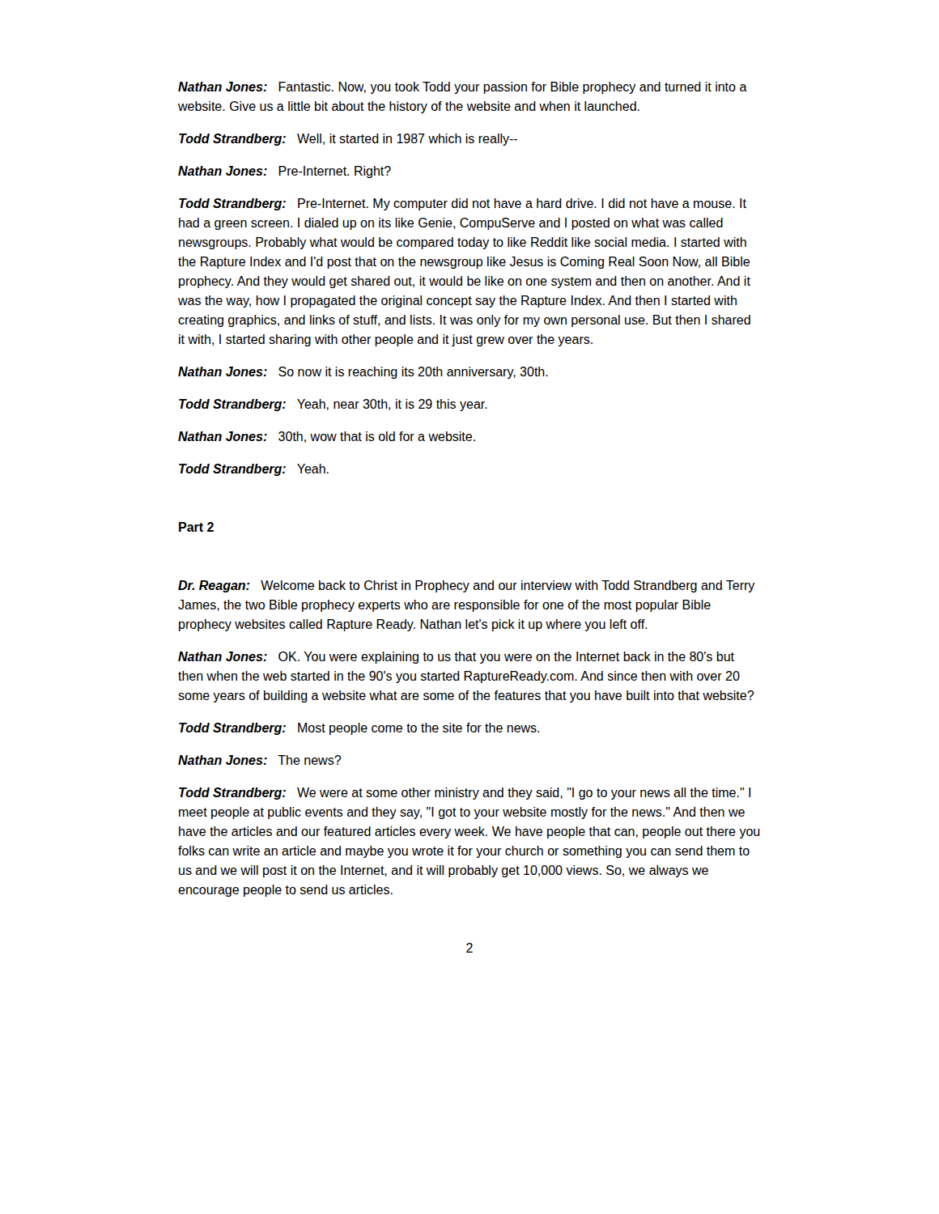Nathan Jones: Fantastic. Now, you took Todd your passion for Bible prophecy and turned it into a website. Give us a little bit about the history of the website and when it launched.
Todd Strandberg: Well, it started in 1987 which is really--
Nathan Jones: Pre-Internet. Right?
Todd Strandberg: Pre-Internet. My computer did not have a hard drive. I did not have a mouse. It had a green screen. I dialed up on its like Genie, CompuServe and I posted on what was called newsgroups. Probably what would be compared today to like Reddit like social media. I started with the Rapture Index and I'd post that on the newsgroup like Jesus is Coming Real Soon Now, all Bible prophecy. And they would get shared out, it would be like on one system and then on another. And it was the way, how I propagated the original concept say the Rapture Index. And then I started with creating graphics, and links of stuff, and lists. It was only for my own personal use. But then I shared it with, I started sharing with other people and it just grew over the years.
Nathan Jones: So now it is reaching its 20th anniversary, 30th.
Todd Strandberg: Yeah, near 30th, it is 29 this year.
Nathan Jones: 30th, wow that is old for a website.
Todd Strandberg: Yeah.
Part 2
Dr. Reagan: Welcome back to Christ in Prophecy and our interview with Todd Strandberg and Terry James, the two Bible prophecy experts who are responsible for one of the most popular Bible prophecy websites called Rapture Ready. Nathan let's pick it up where you left off.
Nathan Jones: OK. You were explaining to us that you were on the Internet back in the 80's but then when the web started in the 90's you started RaptureReady.com. And since then with over 20 some years of building a website what are some of the features that you have built into that website?
Todd Strandberg: Most people come to the site for the news.
Nathan Jones: The news?
Todd Strandberg: We were at some other ministry and they said, "I go to your news all the time." I meet people at public events and they say, "I got to your website mostly for the news." And then we have the articles and our featured articles every week. We have people that can, people out there you folks can write an article and maybe you wrote it for your church or something you can send them to us and we will post it on the Internet, and it will probably get 10,000 views. So, we always we encourage people to send us articles.
2